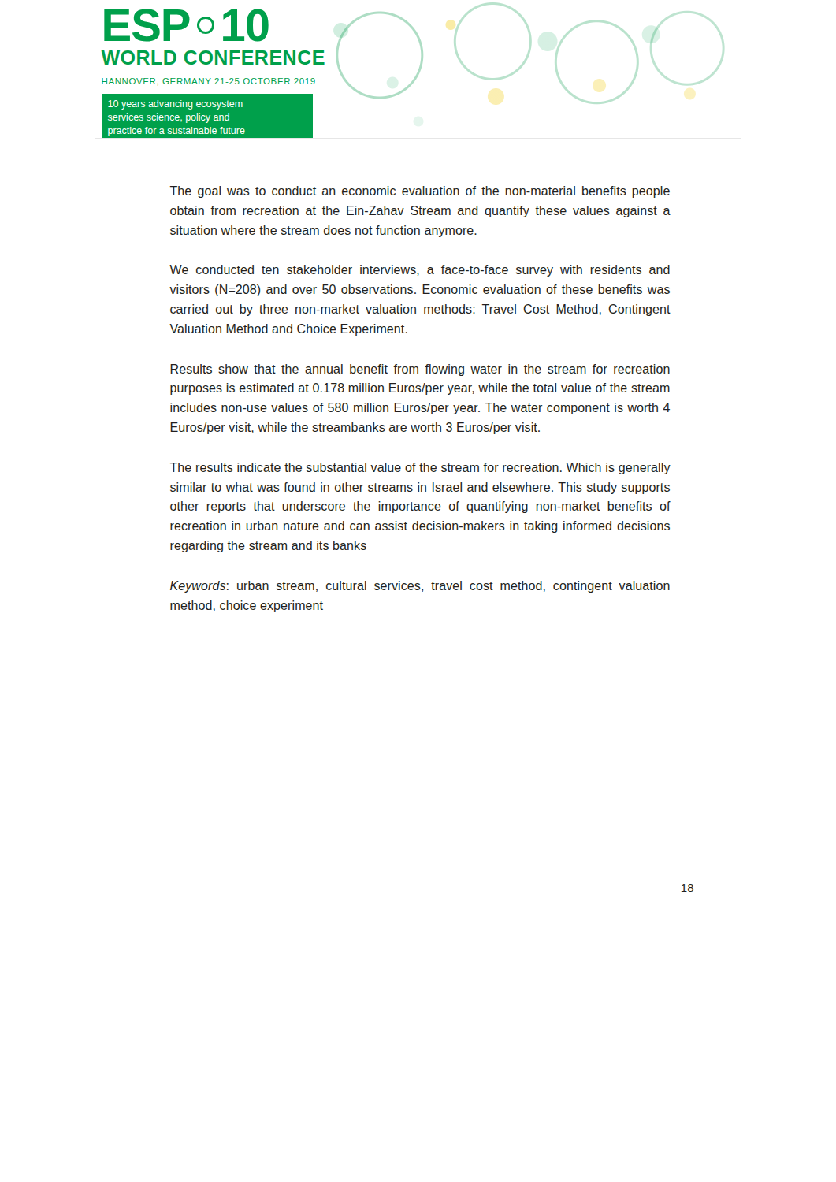ESP 10
WORLD CONFERENCE
HANNOVER, GERMANY 21-25 OCTOBER 2019
10 years advancing ecosystem
services science, policy and
practice for a sustainable future
www.espconference.org
The goal was to conduct an economic evaluation of the non-material benefits people obtain from recreation at the Ein-Zahav Stream and quantify these values against a situation where the stream does not function anymore.
We conducted ten stakeholder interviews, a face-to-face survey with residents and visitors (N=208) and over 50 observations. Economic evaluation of these benefits was carried out by three non-market valuation methods: Travel Cost Method, Contingent Valuation Method and Choice Experiment.
Results show that the annual benefit from flowing water in the stream for recreation purposes is estimated at 0.178 million Euros/per year, while the total value of the stream includes non-use values of 580 million Euros/per year. The water component is worth 4 Euros/per visit, while the streambanks are worth 3 Euros/per visit.
The results indicate the substantial value of the stream for recreation. Which is generally similar to what was found in other streams in Israel and elsewhere. This study supports other reports that underscore the importance of quantifying non-market benefits of recreation in urban nature and can assist decision-makers in taking informed decisions regarding the stream and its banks
Keywords: urban stream, cultural services, travel cost method, contingent valuation method, choice experiment
18